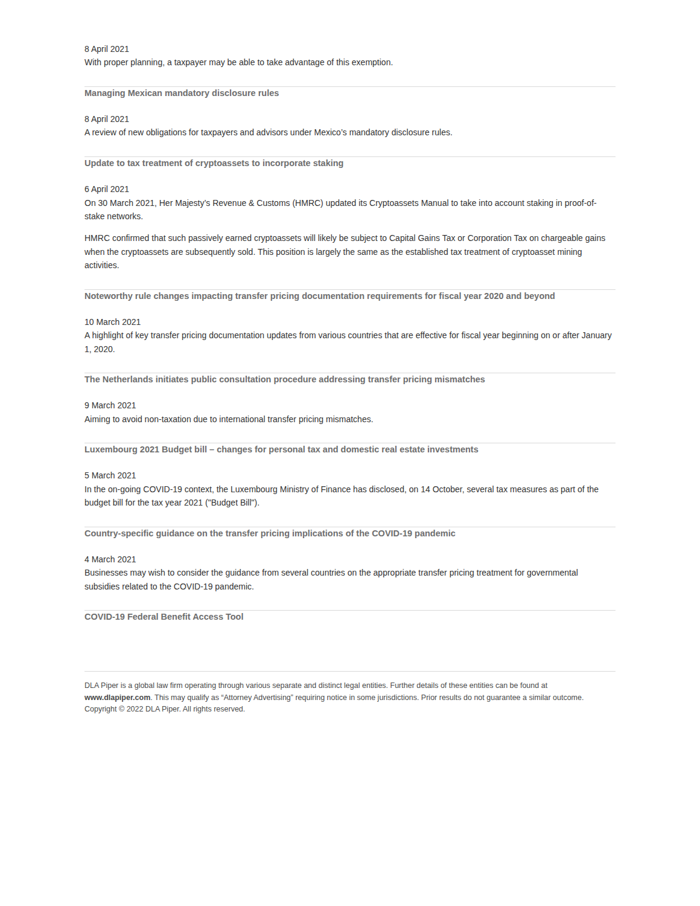8 April 2021
With proper planning, a taxpayer may be able to take advantage of this exemption.
Managing Mexican mandatory disclosure rules
8 April 2021
A review of new obligations for taxpayers and advisors under Mexico’s mandatory disclosure rules.
Update to tax treatment of cryptoassets to incorporate staking
6 April 2021
On 30 March 2021, Her Majesty’s Revenue & Customs (HMRC) updated its Cryptoassets Manual to take into account staking in proof-of-stake networks.
HMRC confirmed that such passively earned cryptoassets will likely be subject to Capital Gains Tax or Corporation Tax on chargeable gains when the cryptoassets are subsequently sold. This position is largely the same as the established tax treatment of cryptoasset mining activities.
Noteworthy rule changes impacting transfer pricing documentation requirements for fiscal year 2020 and beyond
10 March 2021
A highlight of key transfer pricing documentation updates from various countries that are effective for fiscal year beginning on or after January 1, 2020.
The Netherlands initiates public consultation procedure addressing transfer pricing mismatches
9 March 2021
Aiming to avoid non-taxation due to international transfer pricing mismatches.
Luxembourg 2021 Budget bill – changes for personal tax and domestic real estate investments
5 March 2021
In the on-going COVID-19 context, the Luxembourg Ministry of Finance has disclosed, on 14 October, several tax measures as part of the budget bill for the tax year 2021 ("Budget Bill").
Country-specific guidance on the transfer pricing implications of the COVID-19 pandemic
4 March 2021
Businesses may wish to consider the guidance from several countries on the appropriate transfer pricing treatment for governmental subsidies related to the COVID-19 pandemic.
COVID-19 Federal Benefit Access Tool
DLA Piper is a global law firm operating through various separate and distinct legal entities. Further details of these entities can be found at www.dlapiper.com. This may qualify as “Attorney Advertising” requiring notice in some jurisdictions. Prior results do not guarantee a similar outcome. Copyright © 2022 DLA Piper. All rights reserved.